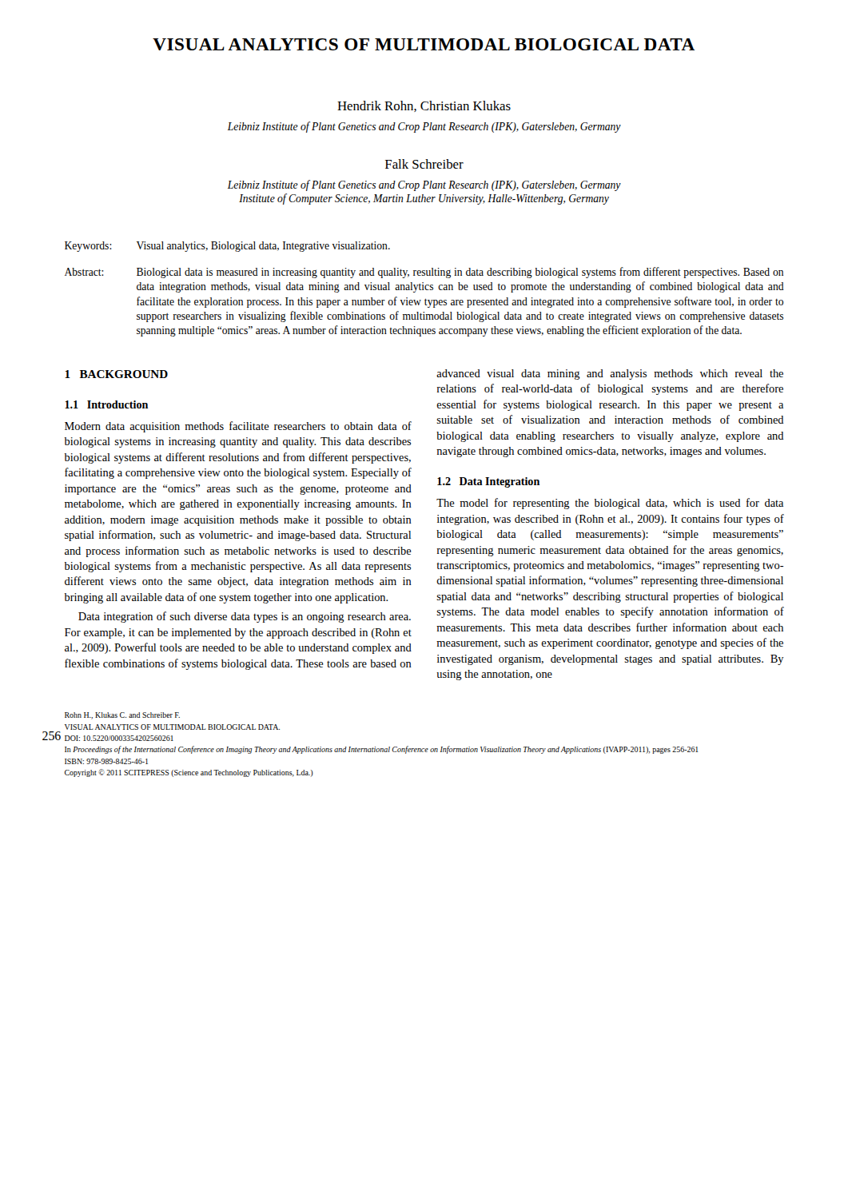Visual Analytics of Multimodal Biological Data
Hendrik Rohn, Christian Klukas
Leibniz Institute of Plant Genetics and Crop Plant Research (IPK), Gatersleben, Germany
Falk Schreiber
Leibniz Institute of Plant Genetics and Crop Plant Research (IPK), Gatersleben, Germany
Institute of Computer Science, Martin Luther University, Halle-Wittenberg, Germany
Keywords:
Visual analytics, Biological data, Integrative visualization.
Abstract:
Biological data is measured in increasing quantity and quality, resulting in data describing biological systems from different perspectives. Based on data integration methods, visual data mining and visual analytics can be used to promote the understanding of combined biological data and facilitate the exploration process. In this paper a number of view types are presented and integrated into a comprehensive software tool, in order to support researchers in visualizing flexible combinations of multimodal biological data and to create integrated views on comprehensive datasets spanning multiple “omics” areas. A number of interaction techniques accompany these views, enabling the efficient exploration of the data.
1 BACKGROUND
1.1 Introduction
Modern data acquisition methods facilitate researchers to obtain data of biological systems in increasing quantity and quality. This data describes biological systems at different resolutions and from different perspectives, facilitating a comprehensive view onto the biological system. Especially of importance are the “omics” areas such as the genome, proteome and metabolome, which are gathered in exponentially increasing amounts. In addition, modern image acquisition methods make it possible to obtain spatial information, such as volumetric- and image-based data. Structural and process information such as metabolic networks is used to describe biological systems from a mechanistic perspective. As all data represents different views onto the same object, data integration methods aim in bringing all available data of one system together into one application.
Data integration of such diverse data types is an ongoing research area. For example, it can be implemented by the approach described in (Rohn et al., 2009). Powerful tools are needed to be able to understand complex and flexible combinations of systems biological data. These tools are based on advanced visual data mining and analysis methods which reveal the relations of real-world-data of biological systems and are therefore essential for systems biological research. In this paper we present a suitable set of visualization and interaction methods of combined biological data enabling researchers to visually analyze, explore and navigate through combined omics-data, networks, images and volumes.
1.2 Data Integration
The model for representing the biological data, which is used for data integration, was described in (Rohn et al., 2009). It contains four types of biological data (called measurements): “simple measurements” representing numeric measurement data obtained for the areas genomics, transcriptomics, proteomics and metabolomics, “images” representing two-dimensional spatial information, “volumes” representing three-dimensional spatial data and “networks” describing structural properties of biological systems. The data model enables to specify annotation information of measurements. This meta data describes further information about each measurement, such as experiment coordinator, genotype and species of the investigated organism, developmental stages and spatial attributes. By using the annotation, one
256
Rohn H., Klukas C. and Schreiber F.
VISUAL ANALYTICS OF MULTIMODAL BIOLOGICAL DATA.
DOI: 10.5220/0003354202560261
In Proceedings of the International Conference on Imaging Theory and Applications and International Conference on Information Visualization Theory and Applications (IVAPP-2011), pages 256-261
ISBN: 978-989-8425-46-1
Copyright © 2011 SCITEPRESS (Science and Technology Publications, Lda.)